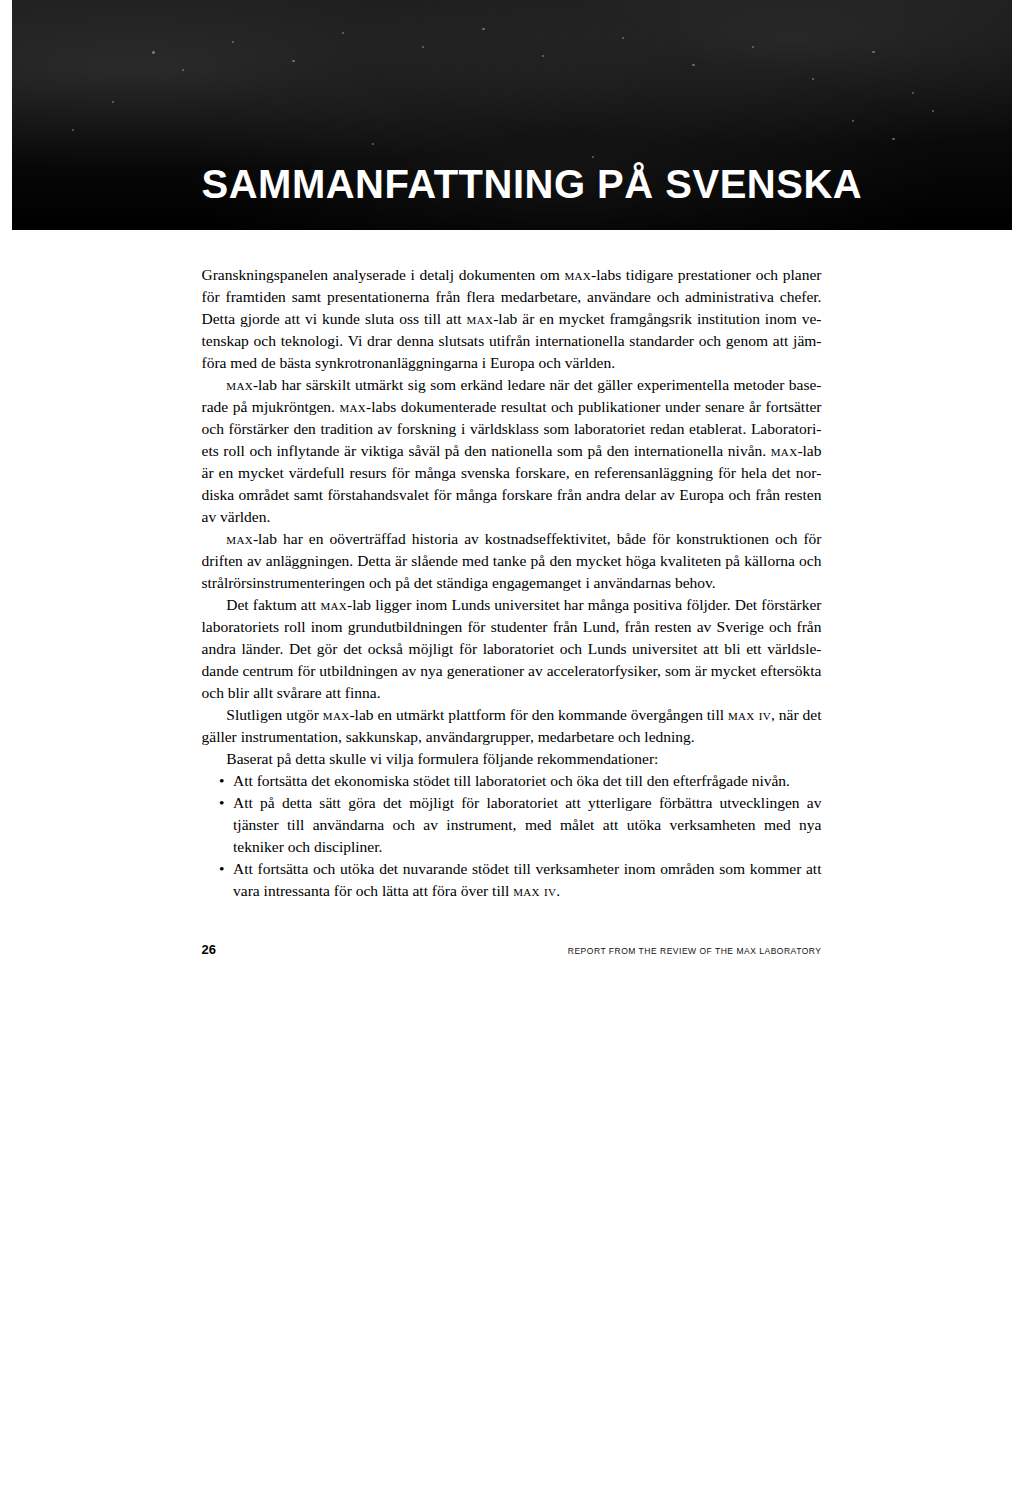Sammanfattning på svenska
Granskningspanelen analyserade i detalj dokumenten om max-labs tidigare prestationer och planer för framtiden samt presentationerna från flera medarbetare, användare och administrativa chefer. Detta gjorde att vi kunde sluta oss till att max-lab är en mycket framgångsrik institution inom vetenskap och teknologi. Vi drar denna slutsats utifrån internationella standarder och genom att jämföra med de bästa synkrotronanläggningarna i Europa och världen.
max-lab har särskilt utmärkt sig som erkänd ledare när det gäller experimentella metoder baserade på mjukröntgen. max-labs dokumenterade resultat och publikationer under senare år fortsätter och förstärker den tradition av forskning i världsklass som laboratoriet redan etablerat. Laboratoriets roll och inflytande är viktiga såväl på den nationella som på den internationella nivån. max-lab är en mycket värdefull resurs för många svenska forskare, en referensanläggning för hela det nordiska området samt förstahandsvalet för många forskare från andra delar av Europa och från resten av världen.
max-lab har en oöverträffad historia av kostnadseffektivitet, både för konstruktionen och för driften av anläggningen. Detta är slående med tanke på den mycket höga kvaliteten på källorna och strålrörsinstrumenteringen och på det ständiga engagemanget i användarnas behov.
Det faktum att max-lab ligger inom Lunds universitet har många positiva följder. Det förstärker laboratoriets roll inom grundutbildningen för studenter från Lund, från resten av Sverige och från andra länder. Det gör det också möjligt för laboratoriet och Lunds universitet att bli ett världsledande centrum för utbildningen av nya generationer av acceleratorfysiker, som är mycket eftersökta och blir allt svårare att finna.
Slutligen utgör max-lab en utmärkt plattform för den kommande övergången till max iv, när det gäller instrumentation, sakkunskap, användargrupper, medarbetare och ledning.
Baserat på detta skulle vi vilja formulera följande rekommendationer:
Att fortsätta det ekonomiska stödet till laboratoriet och öka det till den efterfrågade nivån.
Att på detta sätt göra det möjligt för laboratoriet att ytterligare förbättra utvecklingen av tjänster till användarna och av instrument, med målet att utöka verksamheten med nya tekniker och discipliner.
Att fortsätta och utöka det nuvarande stödet till verksamheter inom områden som kommer att vara intressanta för och lätta att föra över till max iv.
26 Report from the review of the MAX laboratory